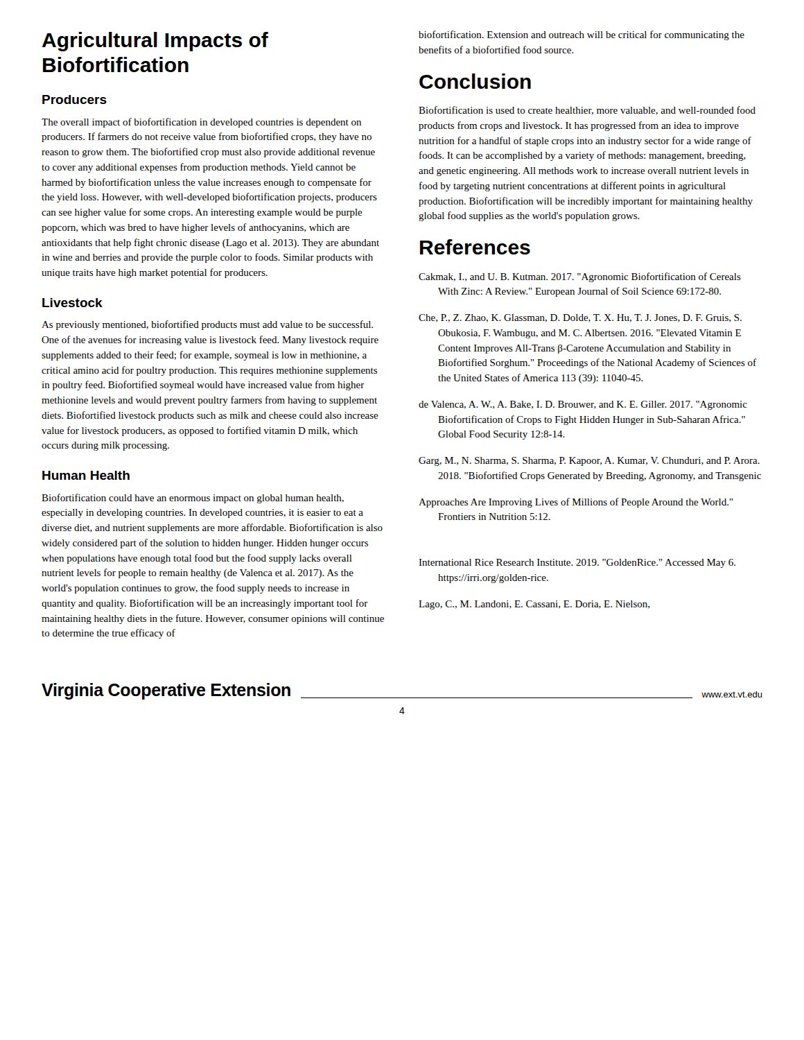Agricultural Impacts of Biofortification
Producers
The overall impact of biofortification in developed countries is dependent on producers. If farmers do not receive value from biofortified crops, they have no reason to grow them. The biofortified crop must also provide additional revenue to cover any additional expenses from production methods. Yield cannot be harmed by biofortification unless the value increases enough to compensate for the yield loss. However, with well-developed biofortification projects, producers can see higher value for some crops. An interesting example would be purple popcorn, which was bred to have higher levels of anthocyanins, which are antioxidants that help fight chronic disease (Lago et al. 2013). They are abundant in wine and berries and provide the purple color to foods. Similar products with unique traits have high market potential for producers.
Livestock
As previously mentioned, biofortified products must add value to be successful. One of the avenues for increasing value is livestock feed. Many livestock require supplements added to their feed; for example, soymeal is low in methionine, a critical amino acid for poultry production. This requires methionine supplements in poultry feed. Biofortified soymeal would have increased value from higher methionine levels and would prevent poultry farmers from having to supplement diets. Biofortified livestock products such as milk and cheese could also increase value for livestock producers, as opposed to fortified vitamin D milk, which occurs during milk processing.
Human Health
Biofortification could have an enormous impact on global human health, especially in developing countries. In developed countries, it is easier to eat a diverse diet, and nutrient supplements are more affordable. Biofortification is also widely considered part of the solution to hidden hunger. Hidden hunger occurs when populations have enough total food but the food supply lacks overall nutrient levels for people to remain healthy (de Valenca et al. 2017). As the world's population continues to grow, the food supply needs to increase in quantity and quality. Biofortification will be an increasingly important tool for maintaining healthy diets in the future. However, consumer opinions will continue to determine the true efficacy of
biofortification. Extension and outreach will be critical for communicating the benefits of a biofortified food source.
Conclusion
Biofortification is used to create healthier, more valuable, and well-rounded food products from crops and livestock. It has progressed from an idea to improve nutrition for a handful of staple crops into an industry sector for a wide range of foods. It can be accomplished by a variety of methods: management, breeding, and genetic engineering. All methods work to increase overall nutrient levels in food by targeting nutrient concentrations at different points in agricultural production. Biofortification will be incredibly important for maintaining healthy global food supplies as the world's population grows.
References
Cakmak, I., and U. B. Kutman. 2017. "Agronomic Biofortification of Cereals With Zinc: A Review." European Journal of Soil Science 69:172-80.
Che, P., Z. Zhao, K. Glassman, D. Dolde, T. X. Hu, T. J. Jones, D. F. Gruis, S. Obukosia, F. Wambugu, and M. C. Albertsen. 2016. "Elevated Vitamin E Content Improves All-Trans β-Carotene Accumulation and Stability in Biofortified Sorghum." Proceedings of the National Academy of Sciences of the United States of America 113 (39): 11040-45.
de Valenca, A. W., A. Bake, I. D. Brouwer, and K. E. Giller. 2017. "Agronomic Biofortification of Crops to Fight Hidden Hunger in Sub-Saharan Africa." Global Food Security 12:8-14.
Garg, M., N. Sharma, S. Sharma, P. Kapoor, A. Kumar, V. Chunduri, and P. Arora. 2018. "Biofortified Crops Generated by Breeding, Agronomy, and Transgenic
Approaches Are Improving Lives of Millions of People Around the World." Frontiers in Nutrition 5:12.
International Rice Research Institute. 2019. "GoldenRice." Accessed May 6. https://irri.org/golden-rice.
Lago, C., M. Landoni, E. Cassani, E. Doria, E. Nielson,
Virginia Cooperative Extension
www.ext.vt.edu
4